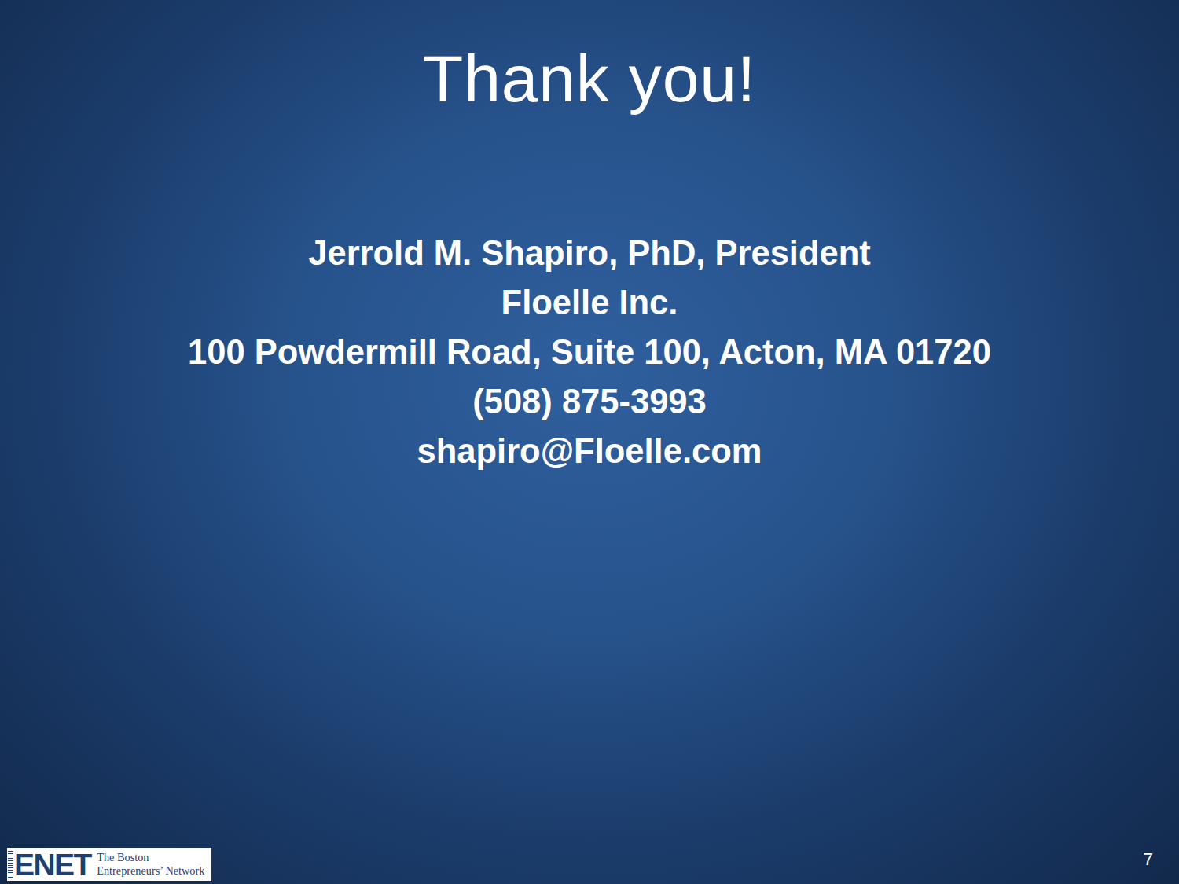Thank you!
Jerrold M. Shapiro, PhD, President
Floelle Inc.
100 Powdermill Road, Suite 100, Acton, MA 01720
(508) 875-3993
shapiro@Floelle.com
ENET
The Boston Entrepreneurs’ Network
7